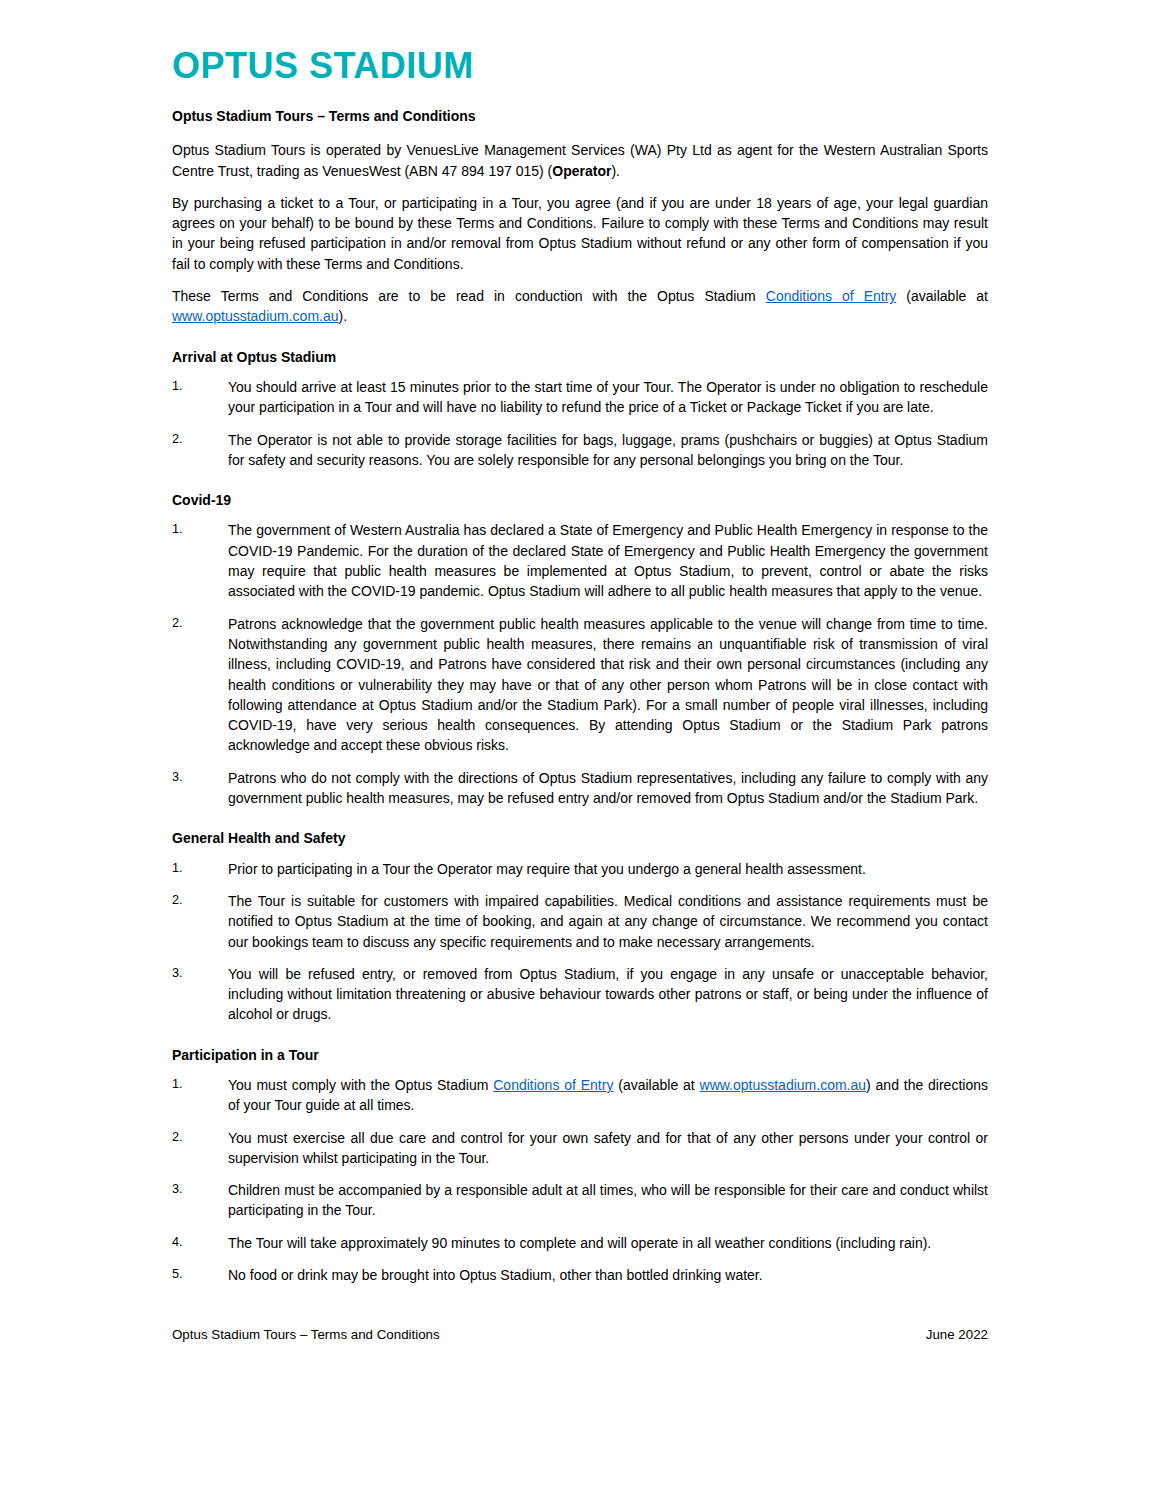OPTUS STADIUM
Optus Stadium Tours – Terms and Conditions
Optus Stadium Tours is operated by VenuesLive Management Services (WA) Pty Ltd as agent for the Western Australian Sports Centre Trust, trading as VenuesWest (ABN 47 894 197 015) (Operator).
By purchasing a ticket to a Tour, or participating in a Tour, you agree (and if you are under 18 years of age, your legal guardian agrees on your behalf) to be bound by these Terms and Conditions. Failure to comply with these Terms and Conditions may result in your being refused participation in and/or removal from Optus Stadium without refund or any other form of compensation if you fail to comply with these Terms and Conditions.
These Terms and Conditions are to be read in conduction with the Optus Stadium Conditions of Entry (available at www.optusstadium.com.au).
Arrival at Optus Stadium
You should arrive at least 15 minutes prior to the start time of your Tour. The Operator is under no obligation to reschedule your participation in a Tour and will have no liability to refund the price of a Ticket or Package Ticket if you are late.
The Operator is not able to provide storage facilities for bags, luggage, prams (pushchairs or buggies) at Optus Stadium for safety and security reasons. You are solely responsible for any personal belongings you bring on the Tour.
Covid-19
The government of Western Australia has declared a State of Emergency and Public Health Emergency in response to the COVID-19 Pandemic. For the duration of the declared State of Emergency and Public Health Emergency the government may require that public health measures be implemented at Optus Stadium, to prevent, control or abate the risks associated with the COVID-19 pandemic. Optus Stadium will adhere to all public health measures that apply to the venue.
Patrons acknowledge that the government public health measures applicable to the venue will change from time to time. Notwithstanding any government public health measures, there remains an unquantifiable risk of transmission of viral illness, including COVID-19, and Patrons have considered that risk and their own personal circumstances (including any health conditions or vulnerability they may have or that of any other person whom Patrons will be in close contact with following attendance at Optus Stadium and/or the Stadium Park). For a small number of people viral illnesses, including COVID-19, have very serious health consequences. By attending Optus Stadium or the Stadium Park patrons acknowledge and accept these obvious risks.
Patrons who do not comply with the directions of Optus Stadium representatives, including any failure to comply with any government public health measures, may be refused entry and/or removed from Optus Stadium and/or the Stadium Park.
General Health and Safety
Prior to participating in a Tour the Operator may require that you undergo a general health assessment.
The Tour is suitable for customers with impaired capabilities. Medical conditions and assistance requirements must be notified to Optus Stadium at the time of booking, and again at any change of circumstance. We recommend you contact our bookings team to discuss any specific requirements and to make necessary arrangements.
You will be refused entry, or removed from Optus Stadium, if you engage in any unsafe or unacceptable behavior, including without limitation threatening or abusive behaviour towards other patrons or staff, or being under the influence of alcohol or drugs.
Participation in a Tour
You must comply with the Optus Stadium Conditions of Entry (available at www.optusstadium.com.au) and the directions of your Tour guide at all times.
You must exercise all due care and control for your own safety and for that of any other persons under your control or supervision whilst participating in the Tour.
Children must be accompanied by a responsible adult at all times, who will be responsible for their care and conduct whilst participating in the Tour.
The Tour will take approximately 90 minutes to complete and will operate in all weather conditions (including rain).
No food or drink may be brought into Optus Stadium, other than bottled drinking water.
Optus Stadium Tours – Terms and Conditions June 2022